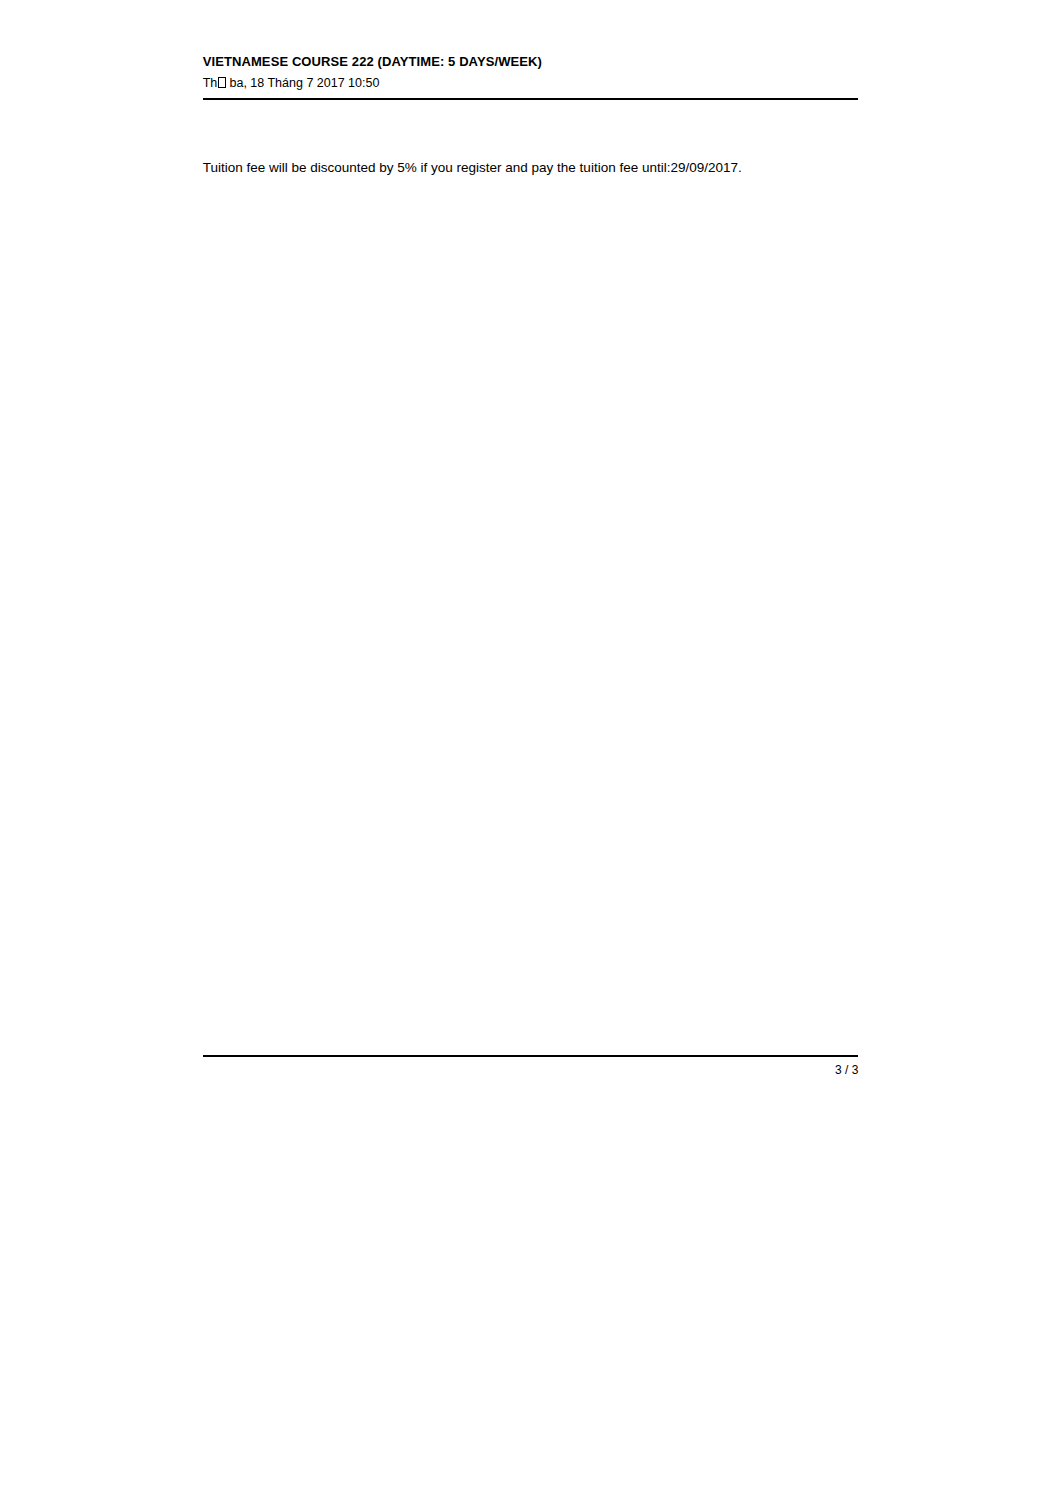VIETNAMESE COURSE 222 (DAYTIME: 5 DAYS/WEEK)
Th ba, 18 Tháng 7 2017 10:50
Tuition fee will be discounted by 5% if you register and pay the tuition fee until:29/09/2017.
3 / 3